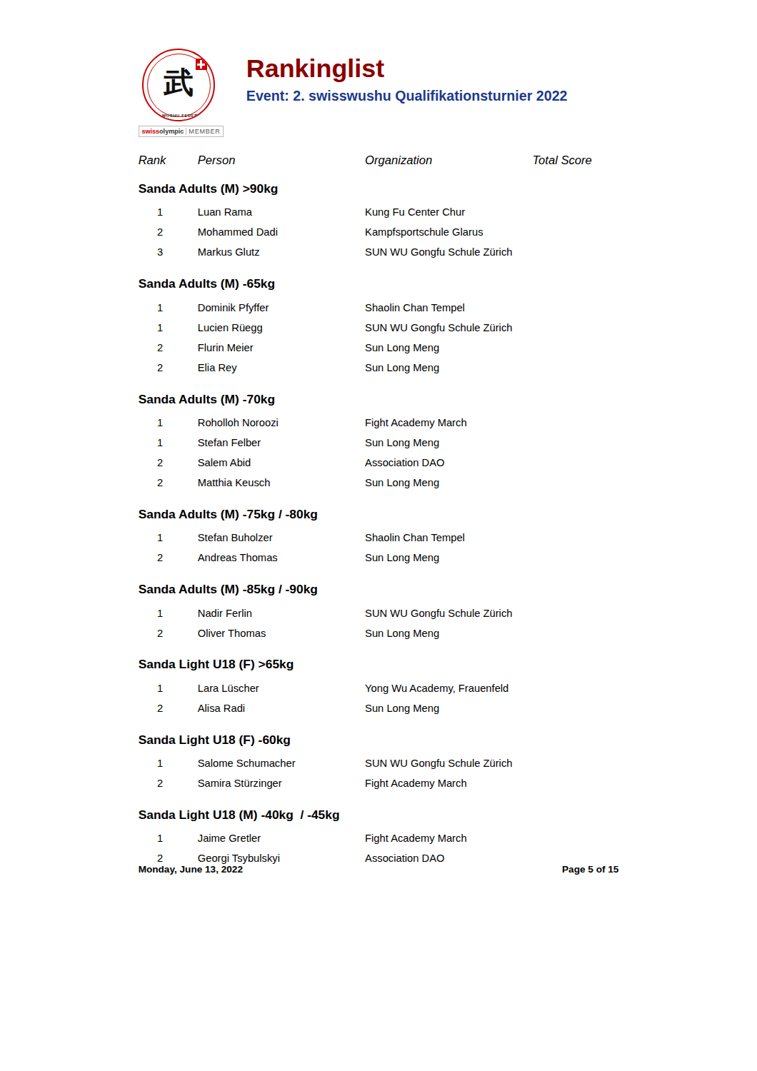武
SWISS WUSHU FEDERATION
swiss olympic MEMBER
Rankinglist
Event: 2. swisswushu Qualifikationsturnier 2022
Rank
Person
Organization
Total Score
Sanda Adults (M) >90kg
1
Luan Rama
Kung Fu Center Chur
2
Mohammed Dadi
Kampfsportschule Glarus
3
Markus Glutz
SUN WU Gongfu Schule Zürich
Sanda Adults (M) -65kg
1
Dominik Pfyffer
Shaolin Chan Tempel
1
Lucien Rüegg
SUN WU Gongfu Schule Zürich
2
Flurin Meier
Sun Long Meng
2
Elia Rey
Sun Long Meng
Sanda Adults (M) -70kg
1
Roholloh Noroozi
Fight Academy March
1
Stefan Felber
Sun Long Meng
2
Salem Abid
Association DAO
2
Matthia Keusch
Sun Long Meng
Sanda Adults (M) -75kg / -80kg
1
Stefan Buholzer
Shaolin Chan Tempel
2
Andreas Thomas
Sun Long Meng
Sanda Adults (M) -85kg / -90kg
1
Nadir Ferlin
SUN WU Gongfu Schule Zürich
2
Oliver Thomas
Sun Long Meng
Sanda Light U18 (F) >65kg
1
Lara Lüscher
Yong Wu Academy, Frauenfeld
2
Alisa Radi
Sun Long Meng
Sanda Light U18 (F) -60kg
1
Salome Schumacher
SUN WU Gongfu Schule Zürich
2
Samira Stürzinger
Fight Academy March
Sanda Light U18 (M) -40kg / -45kg
1
Jaime Gretler
Fight Academy March
2
Georgi Tsybulskyi
Association DAO
Monday, June 13, 2022
Page 5 of 15